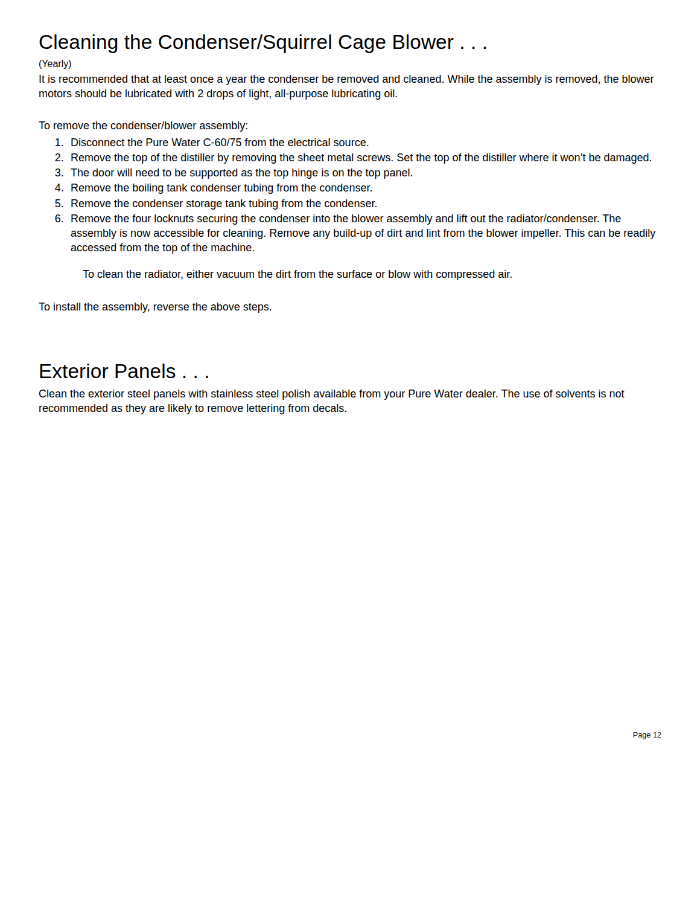Cleaning the Condenser/Squirrel Cage Blower . . .
(Yearly)
It is recommended that at least once a year the condenser be removed and cleaned. While the assembly is removed, the blower motors should be lubricated with 2 drops of light, all-purpose lubricating oil.
To remove the condenser/blower assembly:
Disconnect the Pure Water C-60/75 from the electrical source.
Remove the top of the distiller by removing the sheet metal screws. Set the top of the distiller where it won’t be damaged.
The door will need to be supported as the top hinge is on the top panel.
Remove the boiling tank condenser tubing from the condenser.
Remove the condenser storage tank tubing from the condenser.
Remove the four locknuts securing the condenser into the blower assembly and lift out the radiator/condenser. The assembly is now accessible for cleaning. Remove any build-up of dirt and lint from the blower impeller. This can be readily accessed from the top of the machine.
To clean the radiator, either vacuum the dirt from the surface or blow with compressed air.
To install the assembly, reverse the above steps.
Exterior Panels . . .
Clean the exterior steel panels with stainless steel polish available from your Pure Water dealer. The use of solvents is not recommended as they are likely to remove lettering from decals.
Page 12